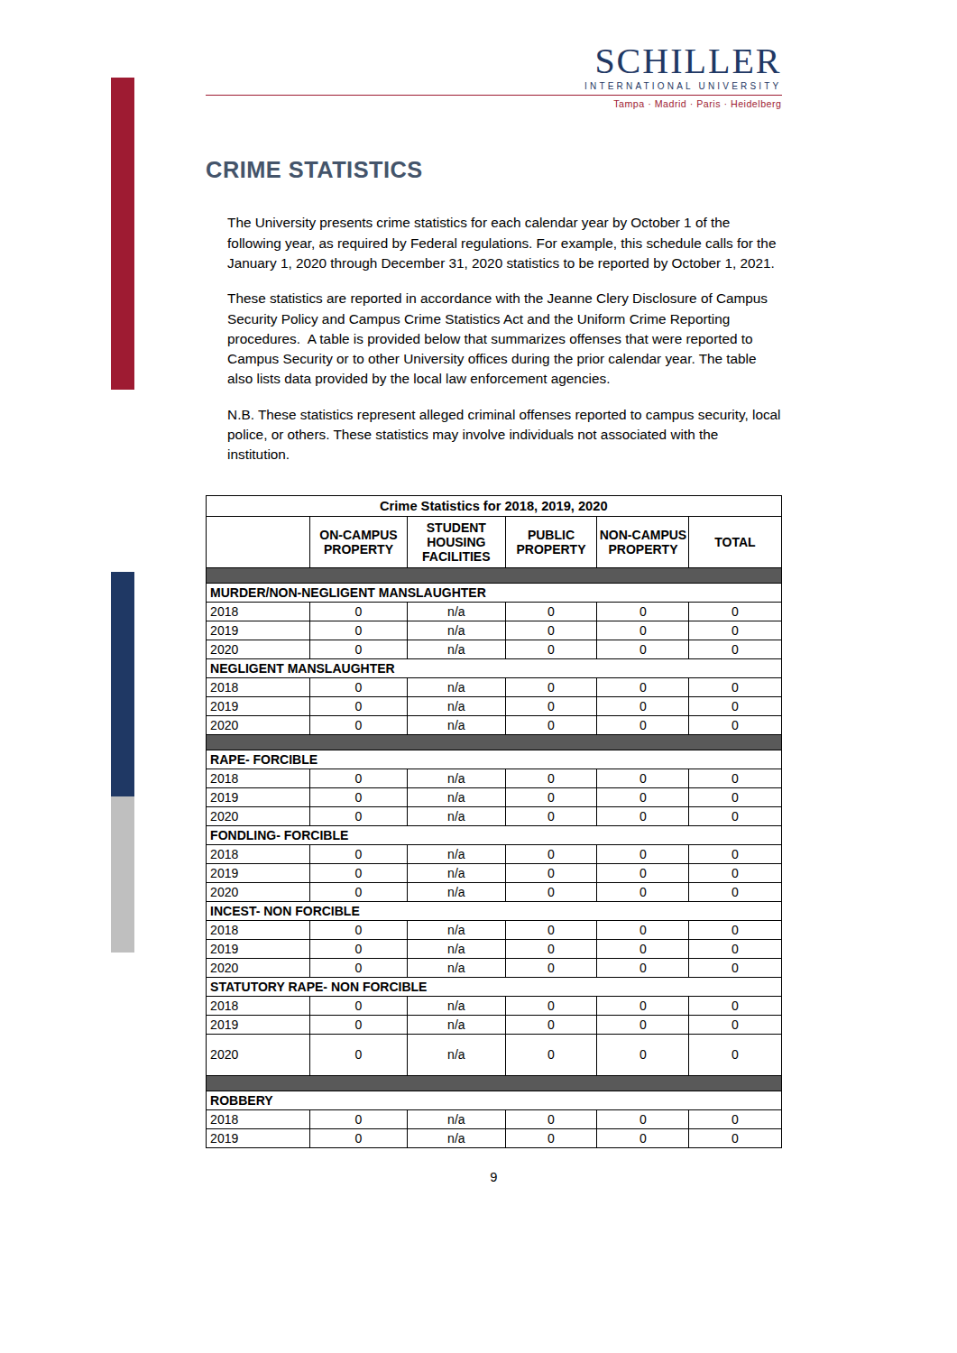SCHILLER
INTERNATIONAL UNIVERSITY
Tampa · Madrid · Paris · Heidelberg
CRIME STATISTICS
The University presents crime statistics for each calendar year by October 1 of the following year, as required by Federal regulations. For example, this schedule calls for the January 1, 2020 through December 31, 2020 statistics to be reported by October 1, 2021.
These statistics are reported in accordance with the Jeanne Clery Disclosure of Campus Security Policy and Campus Crime Statistics Act and the Uniform Crime Reporting procedures. A table is provided below that summarizes offenses that were reported to Campus Security or to other University offices during the prior calendar year. The table also lists data provided by the local law enforcement agencies.
N.B. These statistics represent alleged criminal offenses reported to campus security, local police, or others. These statistics may involve individuals not associated with the institution.
| Crime Statistics for 2018, 2019, 2020 |
| | ON-CAMPUS PROPERTY | STUDENT HOUSING FACILITIES | PUBLIC PROPERTY | NON-CAMPUS PROPERTY | TOTAL |
| MURDER/NON-NEGLIGENT MANSLAUGHTER |
| 2018 | 0 | n/a | 0 | 0 | 0 |
| 2019 | 0 | n/a | 0 | 0 | 0 |
| 2020 | 0 | n/a | 0 | 0 | 0 |
| NEGLIGENT MANSLAUGHTER |
| 2018 | 0 | n/a | 0 | 0 | 0 |
| 2019 | 0 | n/a | 0 | 0 | 0 |
| 2020 | 0 | n/a | 0 | 0 | 0 |
| RAPE- FORCIBLE |
| 2018 | 0 | n/a | 0 | 0 | 0 |
| 2019 | 0 | n/a | 0 | 0 | 0 |
| 2020 | 0 | n/a | 0 | 0 | 0 |
| FONDLING- FORCIBLE |
| 2018 | 0 | n/a | 0 | 0 | 0 |
| 2019 | 0 | n/a | 0 | 0 | 0 |
| 2020 | 0 | n/a | 0 | 0 | 0 |
| INCEST- NON FORCIBLE |
| 2018 | 0 | n/a | 0 | 0 | 0 |
| 2019 | 0 | n/a | 0 | 0 | 0 |
| 2020 | 0 | n/a | 0 | 0 | 0 |
| STATUTORY RAPE- NON FORCIBLE |
| 2018 | 0 | n/a | 0 | 0 | 0 |
| 2019 | 0 | n/a | 0 | 0 | 0 |
| 2020 | 0 | n/a | 0 | 0 | 0 |
| ROBBERY |
| 2018 | 0 | n/a | 0 | 0 | 0 |
| 2019 | 0 | n/a | 0 | 0 | 0 |
9